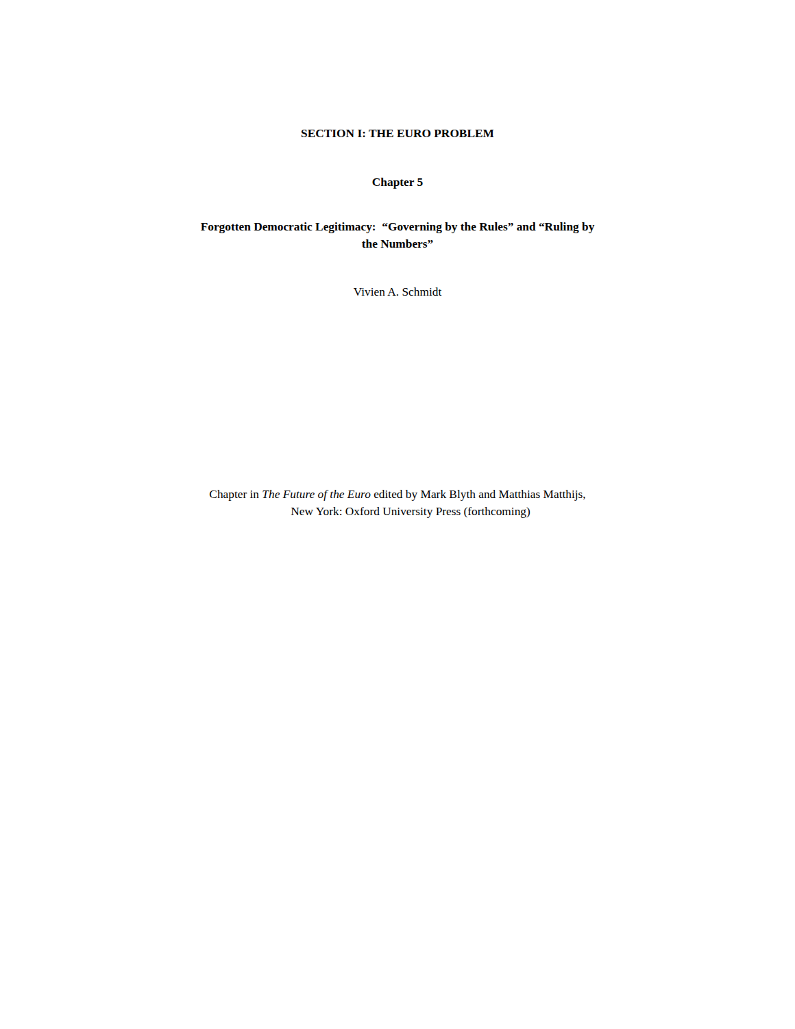SECTION I: THE EURO PROBLEM
Chapter 5
Forgotten Democratic Legitimacy: “Governing by the Rules” and “Ruling by the Numbers”
Vivien A. Schmidt
Chapter in The Future of the Euro edited by Mark Blyth and Matthias Matthijs, New York: Oxford University Press (forthcoming)